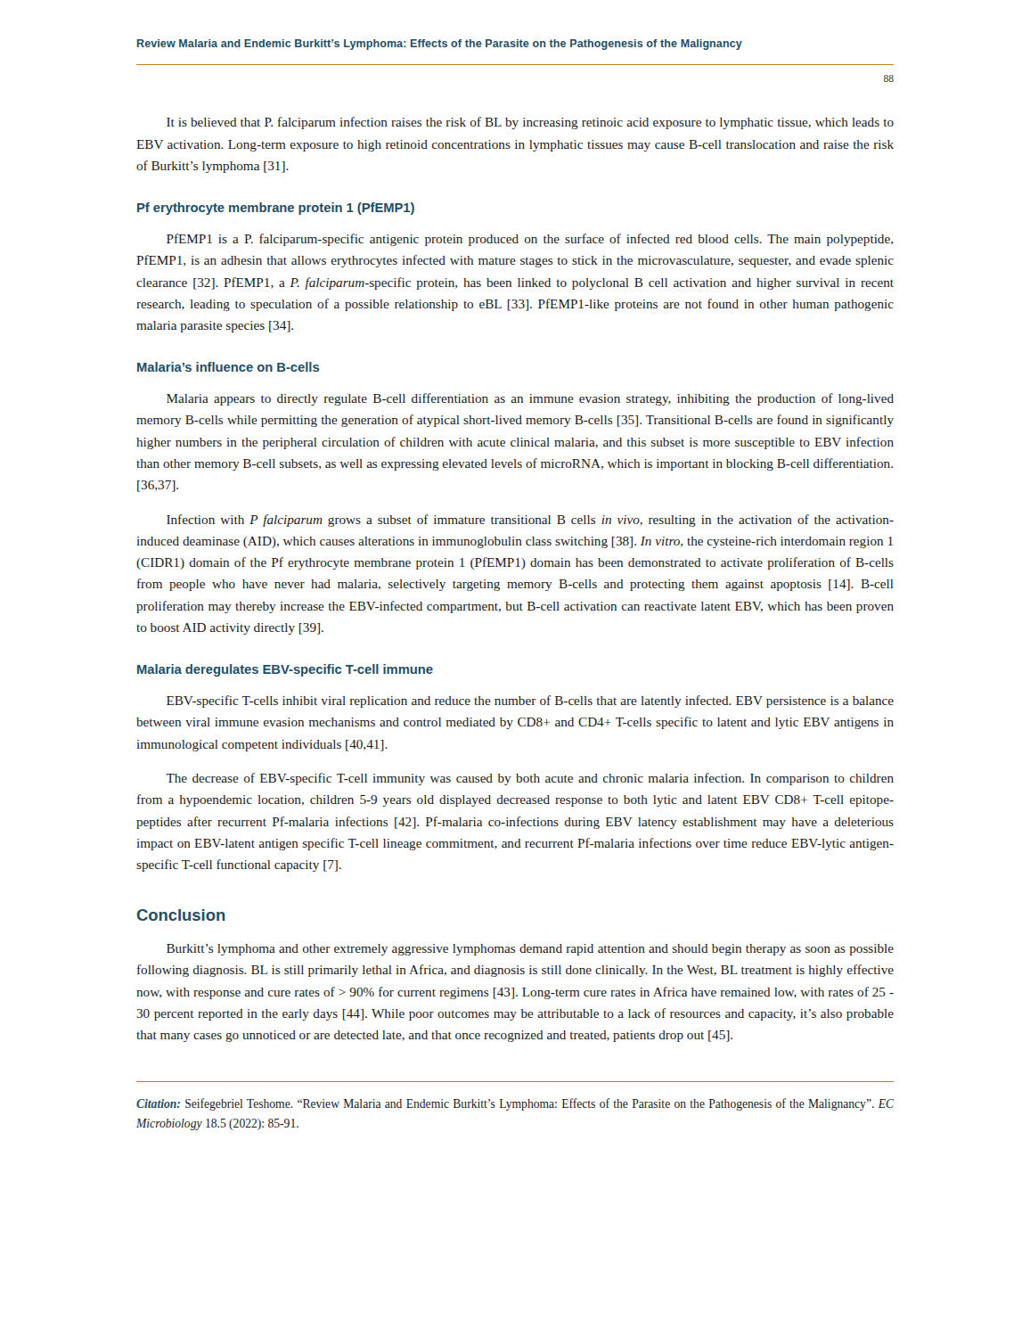Review Malaria and Endemic Burkitt’s Lymphoma: Effects of the Parasite on the Pathogenesis of the Malignancy
88
It is believed that P. falciparum infection raises the risk of BL by increasing retinoic acid exposure to lymphatic tissue, which leads to EBV activation. Long-term exposure to high retinoid concentrations in lymphatic tissues may cause B-cell translocation and raise the risk of Burkitt’s lymphoma [31].
Pf erythrocyte membrane protein 1 (PfEMP1)
PfEMP1 is a P. falciparum-specific antigenic protein produced on the surface of infected red blood cells. The main polypeptide, PfEMP1, is an adhesin that allows erythrocytes infected with mature stages to stick in the microvasculature, sequester, and evade splenic clearance [32]. PfEMP1, a P. falciparum-specific protein, has been linked to polyclonal B cell activation and higher survival in recent research, leading to speculation of a possible relationship to eBL [33]. PfEMP1-like proteins are not found in other human pathogenic malaria parasite species [34].
Malaria’s influence on B-cells
Malaria appears to directly regulate B-cell differentiation as an immune evasion strategy, inhibiting the production of long-lived memory B-cells while permitting the generation of atypical short-lived memory B-cells [35]. Transitional B-cells are found in significantly higher numbers in the peripheral circulation of children with acute clinical malaria, and this subset is more susceptible to EBV infection than other memory B-cell subsets, as well as expressing elevated levels of microRNA, which is important in blocking B-cell differentiation. [36,37].
Infection with P falciparum grows a subset of immature transitional B cells in vivo, resulting in the activation of the activation-induced deaminase (AID), which causes alterations in immunoglobulin class switching [38]. In vitro, the cysteine-rich interdomain region 1 (CIDR1) domain of the Pf erythrocyte membrane protein 1 (PfEMP1) domain has been demonstrated to activate proliferation of B-cells from people who have never had malaria, selectively targeting memory B-cells and protecting them against apoptosis [14]. B-cell proliferation may thereby increase the EBV-infected compartment, but B-cell activation can reactivate latent EBV, which has been proven to boost AID activity directly [39].
Malaria deregulates EBV-specific T-cell immune
EBV-specific T-cells inhibit viral replication and reduce the number of B-cells that are latently infected. EBV persistence is a balance between viral immune evasion mechanisms and control mediated by CD8+ and CD4+ T-cells specific to latent and lytic EBV antigens in immunological competent individuals [40,41].
The decrease of EBV-specific T-cell immunity was caused by both acute and chronic malaria infection. In comparison to children from a hypoendemic location, children 5-9 years old displayed decreased response to both lytic and latent EBV CD8+ T-cell epitope-peptides after recurrent Pf-malaria infections [42]. Pf-malaria co-infections during EBV latency establishment may have a deleterious impact on EBV-latent antigen specific T-cell lineage commitment, and recurrent Pf-malaria infections over time reduce EBV-lytic antigen-specific T-cell functional capacity [7].
Conclusion
Burkitt’s lymphoma and other extremely aggressive lymphomas demand rapid attention and should begin therapy as soon as possible following diagnosis. BL is still primarily lethal in Africa, and diagnosis is still done clinically. In the West, BL treatment is highly effective now, with response and cure rates of > 90% for current regimens [43]. Long-term cure rates in Africa have remained low, with rates of 25 - 30 percent reported in the early days [44]. While poor outcomes may be attributable to a lack of resources and capacity, it’s also probable that many cases go unnoticed or are detected late, and that once recognized and treated, patients drop out [45].
Citation: Seifegebriel Teshome. “Review Malaria and Endemic Burkitt’s Lymphoma: Effects of the Parasite on the Pathogenesis of the Malignancy”. EC Microbiology 18.5 (2022): 85-91.